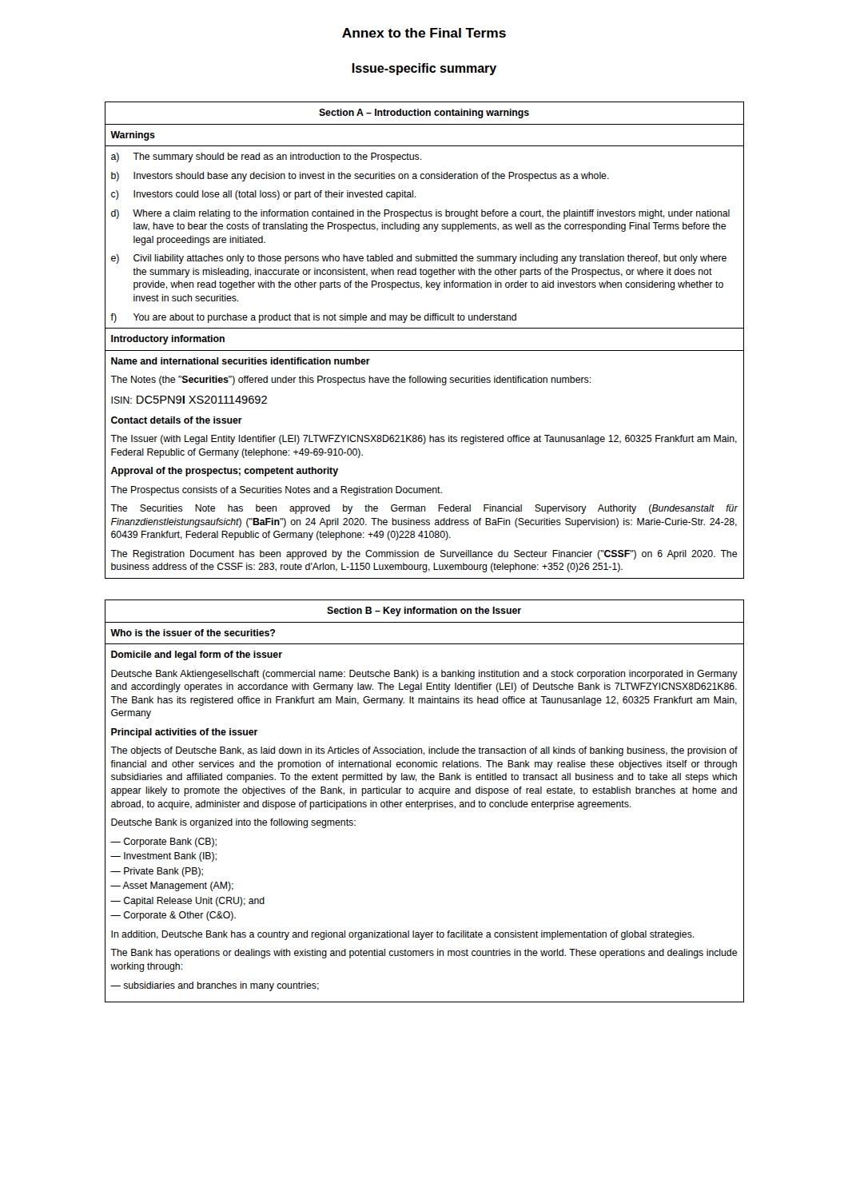Annex to the Final Terms
Issue-specific summary
| Section A – Introduction containing warnings |
| Warnings |
| a) The summary should be read as an introduction to the Prospectus. b) Investors should base any decision to invest in the securities on a consideration of the Prospectus as a whole. c) Investors could lose all (total loss) or part of their invested capital. d) Where a claim relating to the information contained in the Prospectus is brought before a court, the plaintiff investors might, under national law, have to bear the costs of translating the Prospectus, including any supplements, as well as the corresponding Final Terms before the legal proceedings are initiated. e) Civil liability attaches only to those persons who have tabled and submitted the summary including any translation thereof, but only where the summary is misleading, inaccurate or inconsistent, when read together with the other parts of the Prospectus, or where it does not provide, when read together with the other parts of the Prospectus, key information in order to aid investors when considering whether to invest in such securities. f) You are about to purchase a product that is not simple and may be difficult to understand |
| Introductory information |
| Name and international securities identification number The Notes (the " Securities ") offered under this Prospectus have the following securities identification numbers: ISIN: DC5PN9 I XS2011149692 Contact details of the issuer The Issuer (with Legal Entity Identifier (LEI) 7LTWFZYICNSX8D621K86) has its registered office at Taunusanlage 12, 60325 Frankfurt am Main, Federal Republic of Germany (telephone: +49-69-910-00). Approval of the prospectus; competent authority The Prospectus consists of a Securities Notes and a Registration Document. The Securities Note has been approved by the German Federal Financial Supervisory Authority ( Bundesanstalt für Finanzdienstleistungsaufsicht ) (" BaFin ") on 24 April 2020. The business address of BaFin (Securities Supervision) is: Marie-Curie-Str. 24-28, 60439 Frankfurt, Federal Republic of Germany (telephone: +49 (0)228 41080). The Registration Document has been approved by the Commission de Surveillance du Secteur Financier (" CSSF ") on 6 April 2020. The business address of the CSSF is: 283, route d'Arlon, L-1150 Luxembourg, Luxembourg (telephone: +352 (0)26 251-1). |
| Section B – Key information on the Issuer |
| Who is the issuer of the securities? |
| Domicile and legal form of the issuer Deutsche Bank Aktiengesellschaft (commercial name: Deutsche Bank) is a banking institution and a stock corporation incorporated in Germany and accordingly operates in accordance with Germany law. The Legal Entity Identifier (LEI) of Deutsche Bank is 7LTWFZYICNSX8D621K86. The Bank has its registered office in Frankfurt am Main, Germany. It maintains its head office at Taunusanlage 12, 60325 Frankfurt am Main, Germany Principal activities of the issuer The objects of Deutsche Bank, as laid down in its Articles of Association, include the transaction of all kinds of banking business, the provision of financial and other services and the promotion of international economic relations. The Bank may realise these objectives itself or through subsidiaries and affiliated companies. To the extent permitted by law, the Bank is entitled to transact all business and to take all steps which appear likely to promote the objectives of the Bank, in particular to acquire and dispose of real estate, to establish branches at home and abroad, to acquire, administer and dispose of participations in other enterprises, and to conclude enterprise agreements. Deutsche Bank is organized into the following segments: — Corporate Bank (CB); — Investment Bank (IB); — Private Bank (PB); — Asset Management (AM); — Capital Release Unit (CRU); and — Corporate & Other (C&O). In addition, Deutsche Bank has a country and regional organizational layer to facilitate a consistent implementation of global strategies. The Bank has operations or dealings with existing and potential customers in most countries in the world. These operations and dealings include working through: — subsidiaries and branches in many countries; |